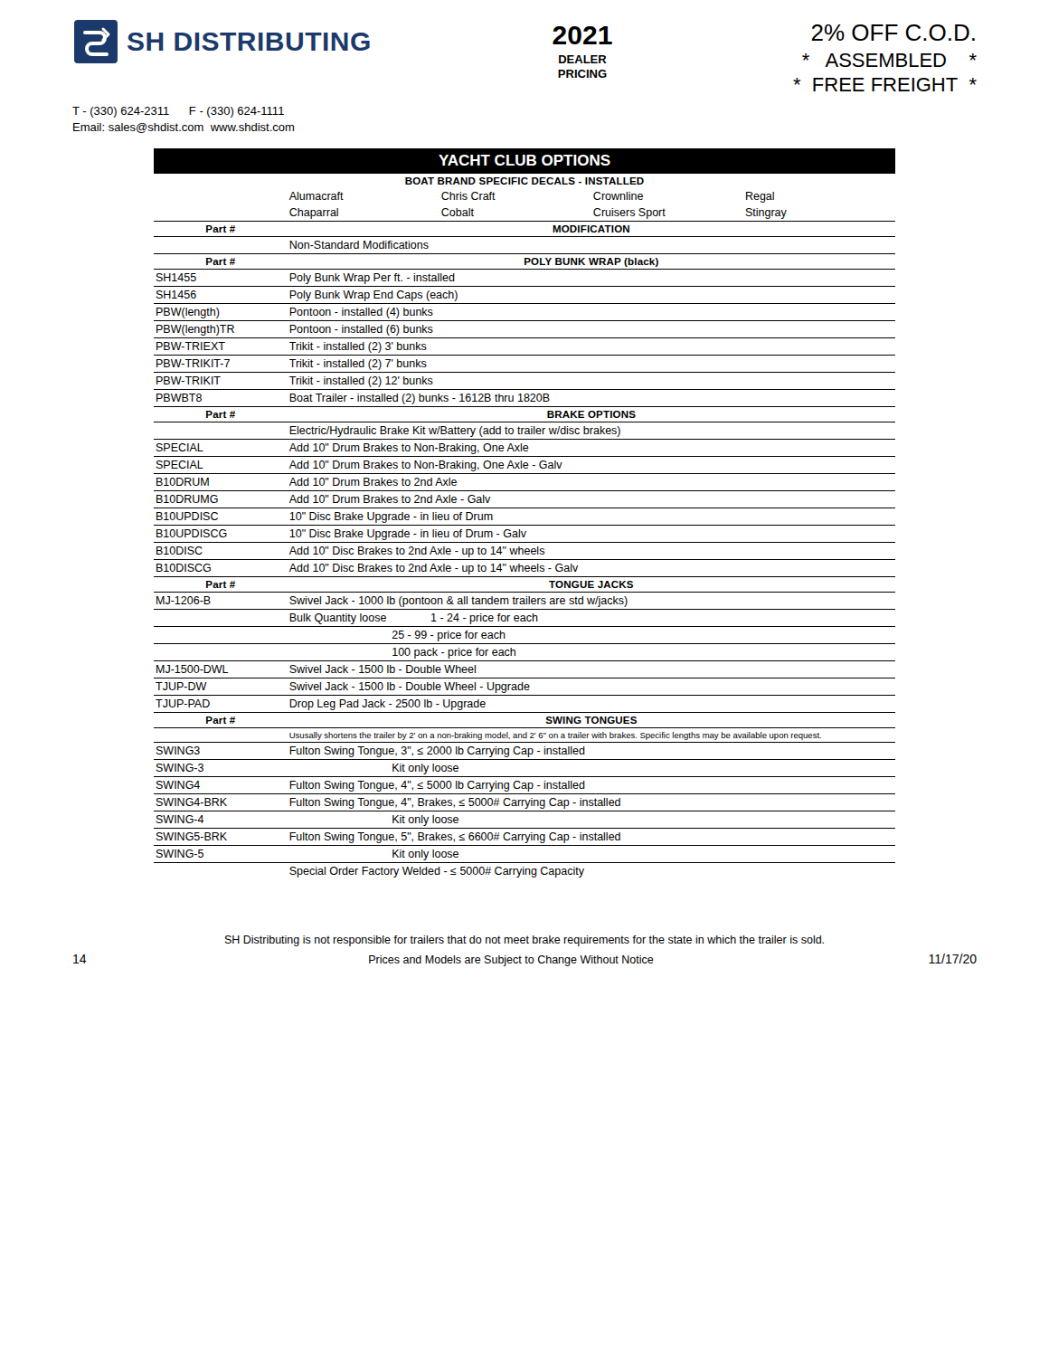SH DISTRIBUTING
2021
DEALER
PRICING
2% OFF C.O.D.
* ASSEMBLED *
* FREE FREIGHT *
T - (330) 624-2311 F - (330) 624-1111
Email: sales@shdist.com www.shdist.com
YACHT CLUB OPTIONS
| BOAT BRAND SPECIFIC DECALS - INSTALLED |
| | Alumacraft | Chris Craft | Crownline | Regal |
| | Chaparral | Cobalt | Cruisers Sport | Stingray |
| Part # | MODIFICATION |
| | Non-Standard Modifications |
| Part # | POLY BUNK WRAP (black) |
| SH1455 | Poly Bunk Wrap Per ft. - installed |
| SH1456 | Poly Bunk Wrap End Caps (each) |
| PBW(length) | Pontoon - installed (4) bunks |
| PBW(length)TR | Pontoon - installed (6) bunks |
| PBW-TRIEXT | Trikit - installed (2) 3' bunks |
| PBW-TRIKIT-7 | Trikit - installed (2) 7' bunks |
| PBW-TRIKIT | Trikit - installed (2) 12' bunks |
| PBWBT8 | Boat Trailer - installed (2) bunks - 1612B thru 1820B |
| Part # | BRAKE OPTIONS |
| | Electric/Hydraulic Brake Kit w/Battery (add to trailer w/disc brakes) |
| SPECIAL | Add 10" Drum Brakes to Non-Braking, One Axle |
| SPECIAL | Add 10" Drum Brakes to Non-Braking, One Axle - Galv |
| B10DRUM | Add 10" Drum Brakes to 2nd Axle |
| B10DRUMG | Add 10" Drum Brakes to 2nd Axle - Galv |
| B10UPDISC | 10" Disc Brake Upgrade - in lieu of Drum |
| B10UPDISCG | 10" Disc Brake Upgrade - in lieu of Drum - Galv |
| B10DISC | Add 10" Disc Brakes to 2nd Axle - up to 14" wheels |
| B10DISCG | Add 10" Disc Brakes to 2nd Axle - up to 14" wheels - Galv |
| Part # | TONGUE JACKS |
| MJ-1206-B | Swivel Jack - 1000 lb (pontoon & all tandem trailers are std w/jacks) |
| | Bulk Quantity loose 1 - 24 - price for each |
| | 25 - 99 - price for each |
| | 100 pack - price for each |
| MJ-1500-DWL | Swivel Jack - 1500 lb - Double Wheel |
| TJUP-DW | Swivel Jack - 1500 lb - Double Wheel - Upgrade |
| TJUP-PAD | Drop Leg Pad Jack - 2500 lb - Upgrade |
| Part # | SWING TONGUES |
| | Ususally shortens the trailer by 2' on a non-braking model, and 2' 6" on a trailer with brakes. Specific lengths may be available upon request. |
| SWING3 | Fulton Swing Tongue, 3", ≤ 2000 lb Carrying Cap - installed |
| SWING-3 | Kit only loose |
| SWING4 | Fulton Swing Tongue, 4", ≤ 5000 lb Carrying Cap - installed |
| SWING4-BRK | Fulton Swing Tongue, 4", Brakes, ≤ 5000# Carrying Cap - installed |
| SWING-4 | Kit only loose |
| SWING5-BRK | Fulton Swing Tongue, 5", Brakes, ≤ 6600# Carrying Cap - installed |
| SWING-5 | Kit only loose |
| | Special Order Factory Welded - ≤ 5000# Carrying Capacity |
SH Distributing is not responsible for trailers that do not meet brake requirements for the state in which the trailer is sold.
14
Prices and Models are Subject to Change Without Notice
11/17/20